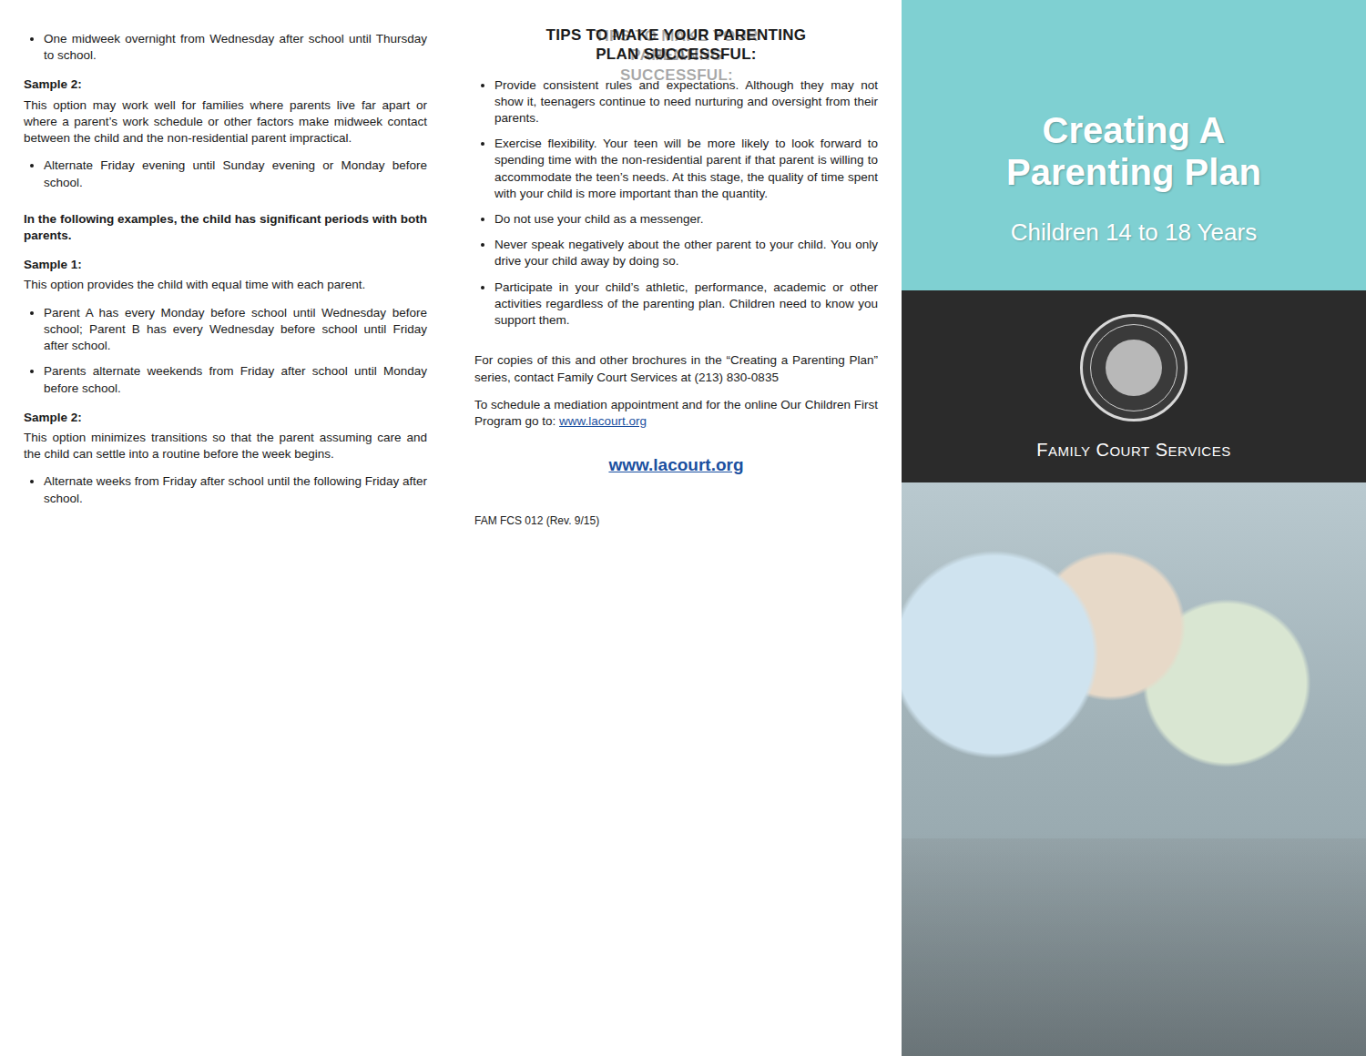One midweek overnight from Wednesday after school until Thursday to school.
Sample 2:
This option may work well for families where parents live far apart or where a parent’s work schedule or other factors make midweek contact between the child and the non-residential parent impractical.
Alternate Friday evening until Sunday evening or Monday before school.
In the following examples, the child has significant periods with both parents.
Sample 1:
This option provides the child with equal time with each parent.
Parent A has every Monday before school until Wednesday before school; Parent B has every Wednesday before school until Friday after school.
Parents alternate weekends from Friday after school until Monday before school.
Sample 2:
This option minimizes transitions so that the parent assuming care and the child can settle into a routine before the week begins.
Alternate weeks from Friday after school until the following Friday after school.
TIPS TO MAKE YOUR PARENTING
PLAN SUCCESSFUL:
Provide consistent rules and expectations. Although they may not show it, teenagers continue to need nurturing and oversight from their parents.
Exercise flexibility. Your teen will be more likely to look forward to spending time with the non-residential parent if that parent is willing to accommodate the teen’s needs. At this stage, the quality of time spent with your child is more important than the quantity.
Do not use your child as a messenger.
Never speak negatively about the other parent to your child. You only drive your child away by doing so.
Participate in your child’s athletic, performance, academic or other activities regardless of the parenting plan. Children need to know you support them.
For copies of this and other brochures in the “Creating a Parenting Plan” series, contact Family Court Services at (213) 830-0835
To schedule a mediation appointment and for the online Our Children First Program go to: www.lacourt.org
www.lacourt.org
FAM FCS 012 (Rev. 9/15)
Creating A
Parenting Plan
Children 14 to 18 Years
FAMILY COURT SERVICES
Teens jumping